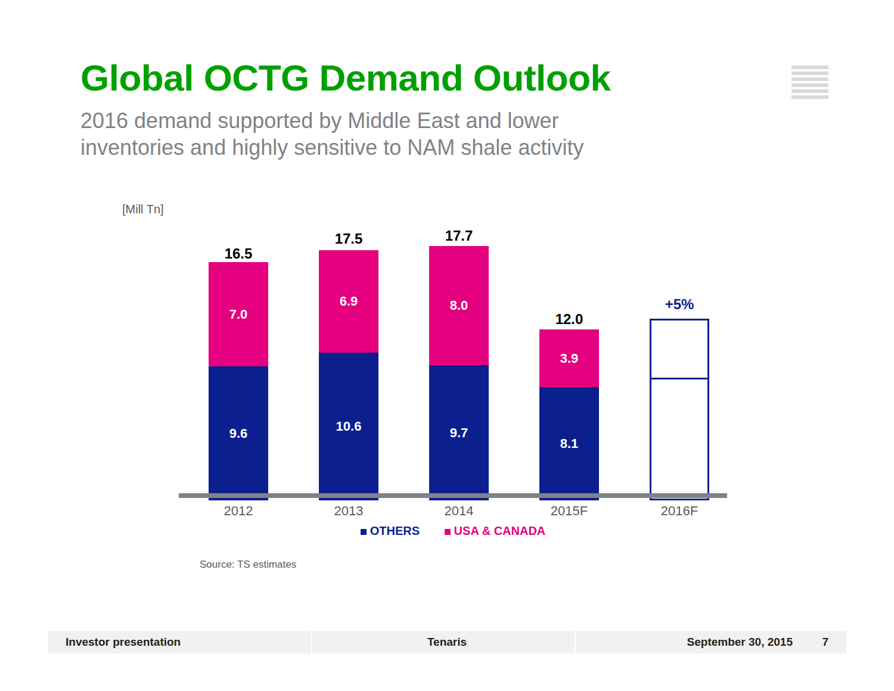Global OCTG Demand Outlook
2016 demand supported by Middle East and lower
inventories and highly sensitive to NAM shale activity
[Mill Tn]
16.5
7.0
9.6
17.5
6.9
10.6
17.7
8.0
9.7
12.0
3.9
8.1
+5%
2012
2013
2014
2015F
2016F
OTHERS USA & CANADA
Source: TS estimates
Investor presentation
Tenaris
September 30, 2015
7